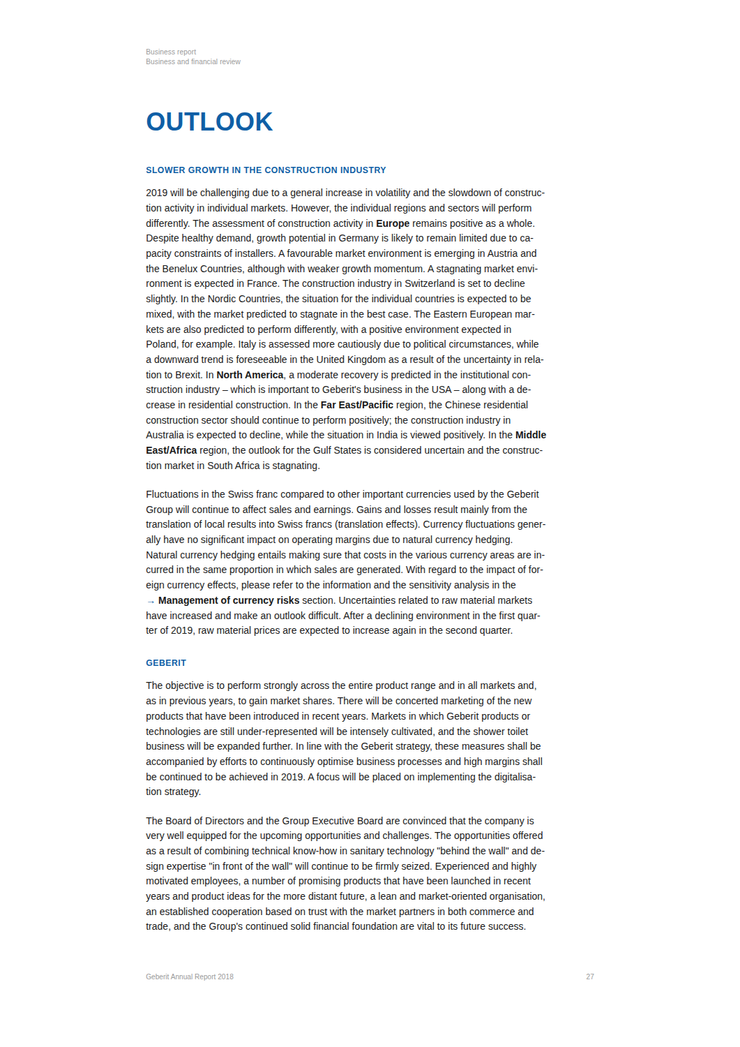Business report
Business and financial review
OUTLOOK
Slower growth in the construction industry
2019 will be challenging due to a general increase in volatility and the slowdown of construction activity in individual markets. However, the individual regions and sectors will perform differently. The assessment of construction activity in Europe remains positive as a whole. Despite healthy demand, growth potential in Germany is likely to remain limited due to capacity constraints of installers. A favourable market environment is emerging in Austria and the Benelux Countries, although with weaker growth momentum. A stagnating market environment is expected in France. The construction industry in Switzerland is set to decline slightly. In the Nordic Countries, the situation for the individual countries is expected to be mixed, with the market predicted to stagnate in the best case. The Eastern European markets are also predicted to perform differently, with a positive environment expected in Poland, for example. Italy is assessed more cautiously due to political circumstances, while a downward trend is foreseeable in the United Kingdom as a result of the uncertainty in relation to Brexit. In North America, a moderate recovery is predicted in the institutional construction industry – which is important to Geberit's business in the USA – along with a decrease in residential construction. In the Far East/Pacific region, the Chinese residential construction sector should continue to perform positively; the construction industry in Australia is expected to decline, while the situation in India is viewed positively. In the Middle East/Africa region, the outlook for the Gulf States is considered uncertain and the construction market in South Africa is stagnating.
Fluctuations in the Swiss franc compared to other important currencies used by the Geberit Group will continue to affect sales and earnings. Gains and losses result mainly from the translation of local results into Swiss francs (translation effects). Currency fluctuations generally have no significant impact on operating margins due to natural currency hedging. Natural currency hedging entails making sure that costs in the various currency areas are incurred in the same proportion in which sales are generated. With regard to the impact of foreign currency effects, please refer to the information and the sensitivity analysis in the → Management of currency risks section. Uncertainties related to raw material markets have increased and make an outlook difficult. After a declining environment in the first quarter of 2019, raw material prices are expected to increase again in the second quarter.
Geberit
The objective is to perform strongly across the entire product range and in all markets and, as in previous years, to gain market shares. There will be concerted marketing of the new products that have been introduced in recent years. Markets in which Geberit products or technologies are still under-represented will be intensely cultivated, and the shower toilet business will be expanded further. In line with the Geberit strategy, these measures shall be accompanied by efforts to continuously optimise business processes and high margins shall be continued to be achieved in 2019. A focus will be placed on implementing the digitalisation strategy.
The Board of Directors and the Group Executive Board are convinced that the company is very well equipped for the upcoming opportunities and challenges. The opportunities offered as a result of combining technical know-how in sanitary technology "behind the wall" and design expertise "in front of the wall" will continue to be firmly seized. Experienced and highly motivated employees, a number of promising products that have been launched in recent years and product ideas for the more distant future, a lean and market-oriented organisation, an established cooperation based on trust with the market partners in both commerce and trade, and the Group's continued solid financial foundation are vital to its future success.
Geberit Annual Report 2018 27